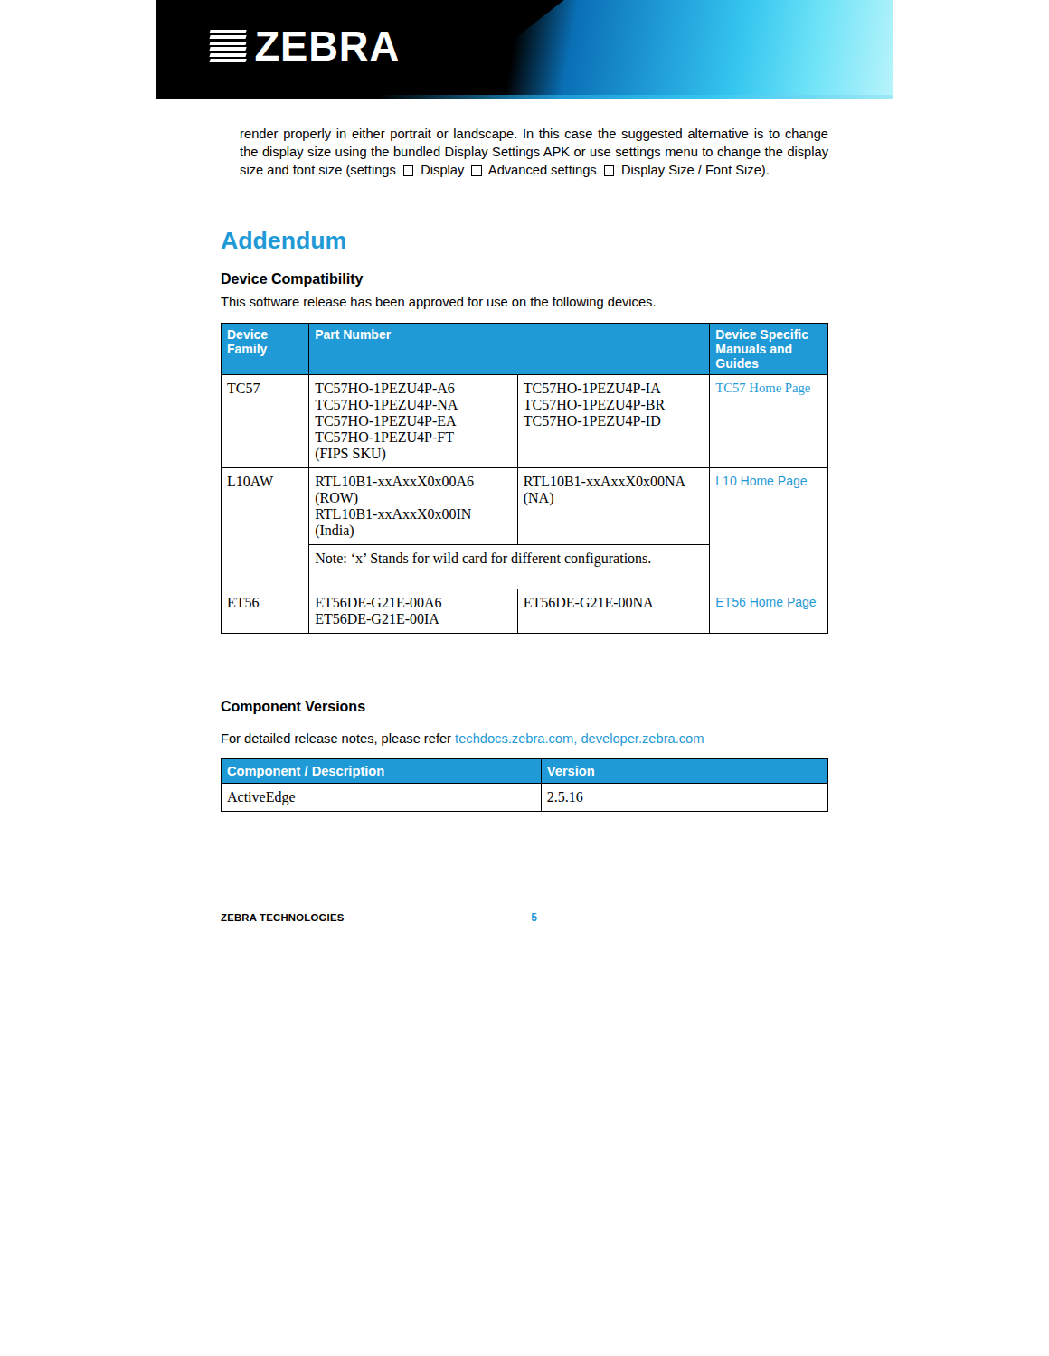ZEBRA
render properly in either portrait or landscape. In this case the suggested alternative is to change the display size using the bundled Display Settings APK or use settings menu to change the display size and font size (settings Display Advanced settings Display Size / Font Size).
Addendum
Device Compatibility
This software release has been approved for use on the following devices.
| Device Family | Part Number | Device Specific Manuals and Guides |
| --- | --- | --- |
| TC57 | TC57HO-1PEZU4P-A6 TC57HO-1PEZU4P-NA TC57HO-1PEZU4P-EA TC57HO-1PEZU4P-FT (FIPS SKU) | TC57HO-1PEZU4P-IA TC57HO-1PEZU4P-BR TC57HO-1PEZU4P-ID | TC57 Home Page |
| L10AW | RTL10B1-xxAxxX0x00A6 (ROW) RTL10B1-xxAxxX0x00IN (India) | RTL10B1-xxAxxX0x00NA (NA) | L10 Home Page |
| Note: ‘x’ Stands for wild card for different configurations. |
| ET56 | ET56DE-G21E-00A6 ET56DE-G21E-00IA | ET56DE-G21E-00NA | ET56 Home Page |
Component Versions
For detailed release notes, please refer techdocs.zebra.com, developer.zebra.com
| Component / Description | Version |
| --- | --- |
| ActiveEdge | 2.5.16 |
ZEBRA TECHNOLOGIES
5